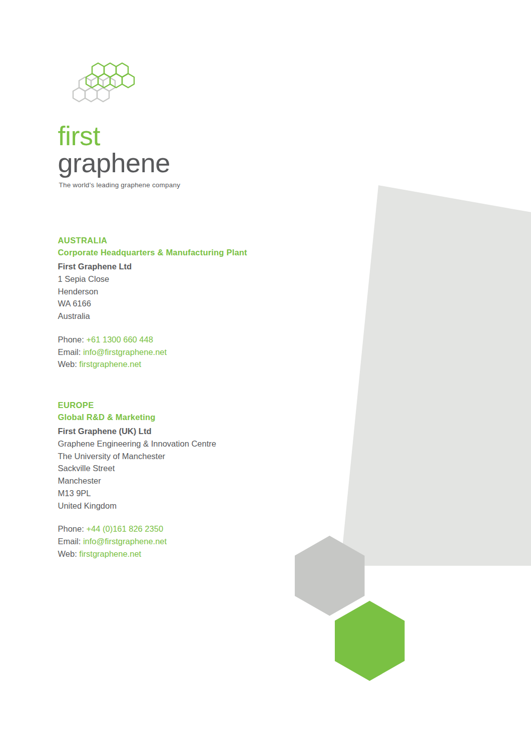first graphene
The world’s leading graphene company
AUSTRALIA
Corporate Headquarters & Manufacturing Plant
First Graphene Ltd
1 Sepia Close
Henderson
WA 6166
Australia
Phone: +61 1300 660 448
Email: info@firstgraphene.net
Web: firstgraphene.net
EUROPE
Global R&D & Marketing
First Graphene (UK) Ltd
Graphene Engineering & Innovation Centre
The University of Manchester
Sackville Street
Manchester
M13 9PL
United Kingdom
Phone: +44 (0)161 826 2350
Email: info@firstgraphene.net
Web: firstgraphene.net